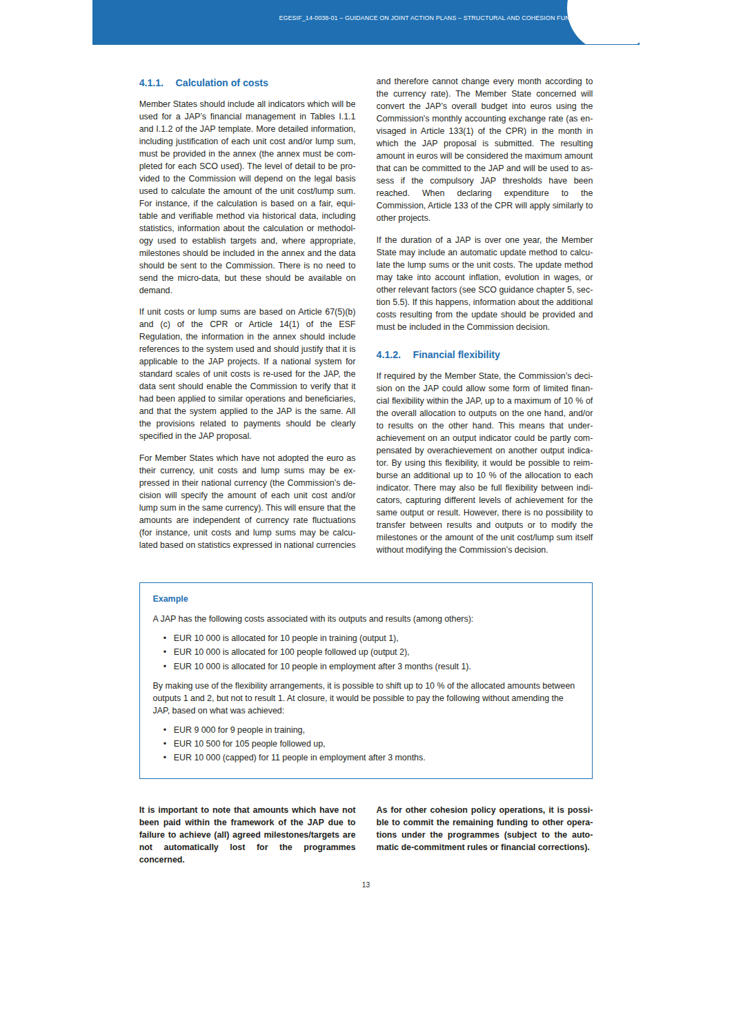EGESIF_14-0038-01 – Guidance on Joint Action Plans – Structural and Cohesion Funds 2014-20
4.1.1. Calculation of costs
Member States should include all indicators which will be used for a JAP’s financial management in Tables I.1.1 and I.1.2 of the JAP template. More detailed information, including justification of each unit cost and/or lump sum, must be provided in the annex (the annex must be completed for each SCO used). The level of detail to be provided to the Commission will depend on the legal basis used to calculate the amount of the unit cost/lump sum. For instance, if the calculation is based on a fair, equitable and verifiable method via historical data, including statistics, information about the calculation or methodology used to establish targets and, where appropriate, milestones should be included in the annex and the data should be sent to the Commission. There is no need to send the micro-data, but these should be available on demand.
If unit costs or lump sums are based on Article 67(5)(b) and (c) of the CPR or Article 14(1) of the ESF Regulation, the information in the annex should include references to the system used and should justify that it is applicable to the JAP projects. If a national system for standard scales of unit costs is re-used for the JAP, the data sent should enable the Commission to verify that it had been applied to similar operations and beneficiaries, and that the system applied to the JAP is the same. All the provisions related to payments should be clearly specified in the JAP proposal.
For Member States which have not adopted the euro as their currency, unit costs and lump sums may be expressed in their national currency (the Commission’s decision will specify the amount of each unit cost and/or lump sum in the same currency). This will ensure that the amounts are independent of currency rate fluctuations (for instance, unit costs and lump sums may be calculated based on statistics expressed in national currencies and therefore cannot change every month according to the currency rate). The Member State concerned will convert the JAP’s overall budget into euros using the Commission's monthly accounting exchange rate (as envisaged in Article 133(1) of the CPR) in the month in which the JAP proposal is submitted. The resulting amount in euros will be considered the maximum amount that can be committed to the JAP and will be used to assess if the compulsory JAP thresholds have been reached. When declaring expenditure to the Commission, Article 133 of the CPR will apply similarly to other projects.
If the duration of a JAP is over one year, the Member State may include an automatic update method to calculate the lump sums or the unit costs. The update method may take into account inflation, evolution in wages, or other relevant factors (see SCO guidance chapter 5, section 5.5). If this happens, information about the additional costs resulting from the update should be provided and must be included in the Commission decision.
4.1.2. Financial flexibility
If required by the Member State, the Commission’s decision on the JAP could allow some form of limited financial flexibility within the JAP, up to a maximum of 10 % of the overall allocation to outputs on the one hand, and/or to results on the other hand. This means that underachievement on an output indicator could be partly compensated by overachievement on another output indicator. By using this flexibility, it would be possible to reimburse an additional up to 10 % of the allocation to each indicator. There may also be full flexibility between indicators, capturing different levels of achievement for the same output or result. However, there is no possibility to transfer between results and outputs or to modify the milestones or the amount of the unit cost/lump sum itself without modifying the Commission’s decision.
Example
A JAP has the following costs associated with its outputs and results (among others):
EUR 10 000 is allocated for 10 people in training (output 1),
EUR 10 000 is allocated for 100 people followed up (output 2),
EUR 10 000 is allocated for 10 people in employment after 3 months (result 1).
By making use of the flexibility arrangements, it is possible to shift up to 10 % of the allocated amounts between outputs 1 and 2, but not to result 1. At closure, it would be possible to pay the following without amending the JAP, based on what was achieved:
EUR 9 000 for 9 people in training,
EUR 10 500 for 105 people followed up,
EUR 10 000 (capped) for 11 people in employment after 3 months.
It is important to note that amounts which have not been paid within the framework of the JAP due to failure to achieve (all) agreed milestones/targets are not automatically lost for the programmes concerned.
As for other cohesion policy operations, it is possible to commit the remaining funding to other operations under the programmes (subject to the automatic de-commitment rules or financial corrections).
13